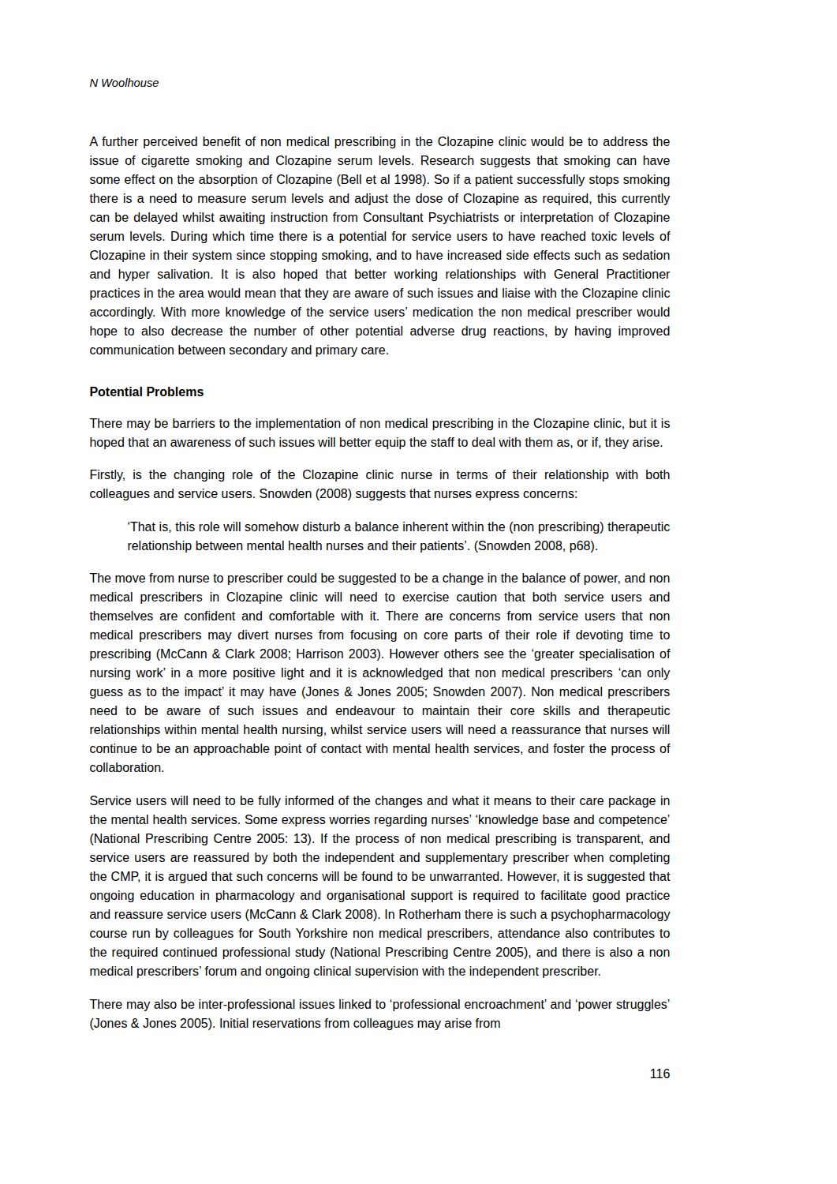N Woolhouse
A further perceived benefit of non medical prescribing in the Clozapine clinic would be to address the issue of cigarette smoking and Clozapine serum levels. Research suggests that smoking can have some effect on the absorption of Clozapine (Bell et al 1998). So if a patient successfully stops smoking there is a need to measure serum levels and adjust the dose of Clozapine as required, this currently can be delayed whilst awaiting instruction from Consultant Psychiatrists or interpretation of Clozapine serum levels. During which time there is a potential for service users to have reached toxic levels of Clozapine in their system since stopping smoking, and to have increased side effects such as sedation and hyper salivation. It is also hoped that better working relationships with General Practitioner practices in the area would mean that they are aware of such issues and liaise with the Clozapine clinic accordingly. With more knowledge of the service users’ medication the non medical prescriber would hope to also decrease the number of other potential adverse drug reactions, by having improved communication between secondary and primary care.
Potential Problems
There may be barriers to the implementation of non medical prescribing in the Clozapine clinic, but it is hoped that an awareness of such issues will better equip the staff to deal with them as, or if, they arise.
Firstly, is the changing role of the Clozapine clinic nurse in terms of their relationship with both colleagues and service users. Snowden (2008) suggests that nurses express concerns:
‘That is, this role will somehow disturb a balance inherent within the (non prescribing) therapeutic relationship between mental health nurses and their patients’. (Snowden 2008, p68).
The move from nurse to prescriber could be suggested to be a change in the balance of power, and non medical prescribers in Clozapine clinic will need to exercise caution that both service users and themselves are confident and comfortable with it. There are concerns from service users that non medical prescribers may divert nurses from focusing on core parts of their role if devoting time to prescribing (McCann & Clark 2008; Harrison 2003). However others see the ‘greater specialisation of nursing work’ in a more positive light and it is acknowledged that non medical prescribers ‘can only guess as to the impact’ it may have (Jones & Jones 2005; Snowden 2007). Non medical prescribers need to be aware of such issues and endeavour to maintain their core skills and therapeutic relationships within mental health nursing, whilst service users will need a reassurance that nurses will continue to be an approachable point of contact with mental health services, and foster the process of collaboration.
Service users will need to be fully informed of the changes and what it means to their care package in the mental health services. Some express worries regarding nurses’ ‘knowledge base and competence’ (National Prescribing Centre 2005: 13). If the process of non medical prescribing is transparent, and service users are reassured by both the independent and supplementary prescriber when completing the CMP, it is argued that such concerns will be found to be unwarranted. However, it is suggested that ongoing education in pharmacology and organisational support is required to facilitate good practice and reassure service users (McCann & Clark 2008). In Rotherham there is such a psychopharmacology course run by colleagues for South Yorkshire non medical prescribers, attendance also contributes to the required continued professional study (National Prescribing Centre 2005), and there is also a non medical prescribers’ forum and ongoing clinical supervision with the independent prescriber.
There may also be inter-professional issues linked to ‘professional encroachment’ and ‘power struggles’ (Jones & Jones 2005). Initial reservations from colleagues may arise from
116